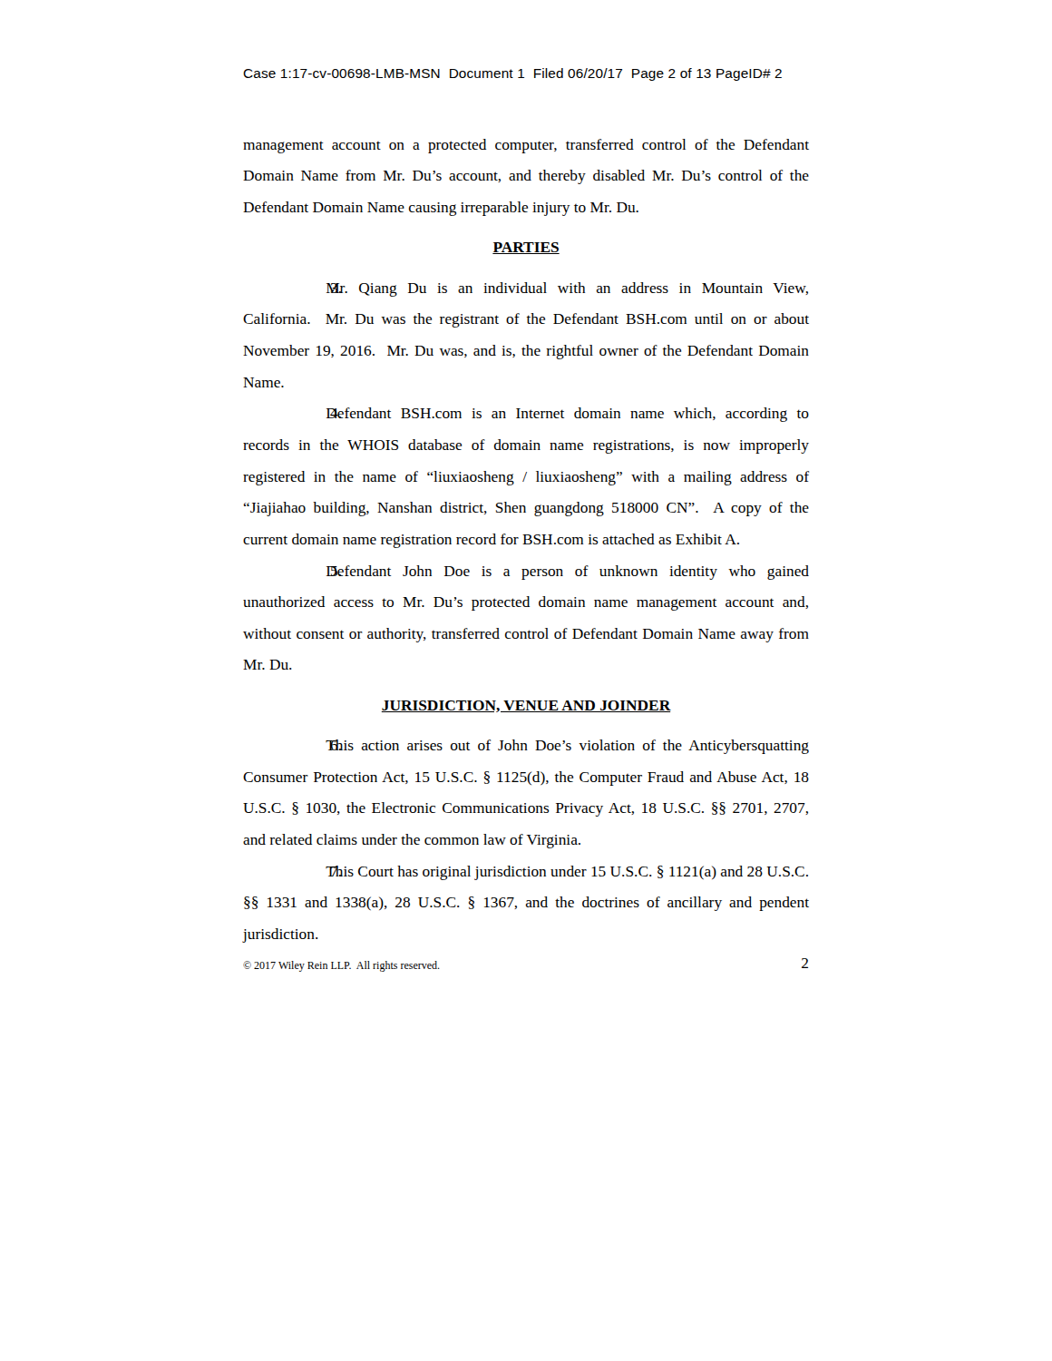Case 1:17-cv-00698-LMB-MSN Document 1 Filed 06/20/17 Page 2 of 13 PageID# 2
management account on a protected computer, transferred control of the Defendant Domain Name from Mr. Du’s account, and thereby disabled Mr. Du’s control of the Defendant Domain Name causing irreparable injury to Mr. Du.
PARTIES
3. Mr. Qiang Du is an individual with an address in Mountain View, California. Mr. Du was the registrant of the Defendant BSH.com until on or about November 19, 2016. Mr. Du was, and is, the rightful owner of the Defendant Domain Name.
4. Defendant BSH.com is an Internet domain name which, according to records in the WHOIS database of domain name registrations, is now improperly registered in the name of “liuxiaosheng / liuxiaosheng” with a mailing address of “Jiajiahao building, Nanshan district, Shen guangdong 518000 CN”. A copy of the current domain name registration record for BSH.com is attached as Exhibit A.
5. Defendant John Doe is a person of unknown identity who gained unauthorized access to Mr. Du’s protected domain name management account and, without consent or authority, transferred control of Defendant Domain Name away from Mr. Du.
JURISDICTION, VENUE AND JOINDER
6. This action arises out of John Doe’s violation of the Anticybersquatting Consumer Protection Act, 15 U.S.C. § 1125(d), the Computer Fraud and Abuse Act, 18 U.S.C. § 1030, the Electronic Communications Privacy Act, 18 U.S.C. §§ 2701, 2707, and related claims under the common law of Virginia.
7. This Court has original jurisdiction under 15 U.S.C. § 1121(a) and 28 U.S.C. §§ 1331 and 1338(a), 28 U.S.C. § 1367, and the doctrines of ancillary and pendent jurisdiction.
© 2017 Wiley Rein LLP. All rights reserved. 2